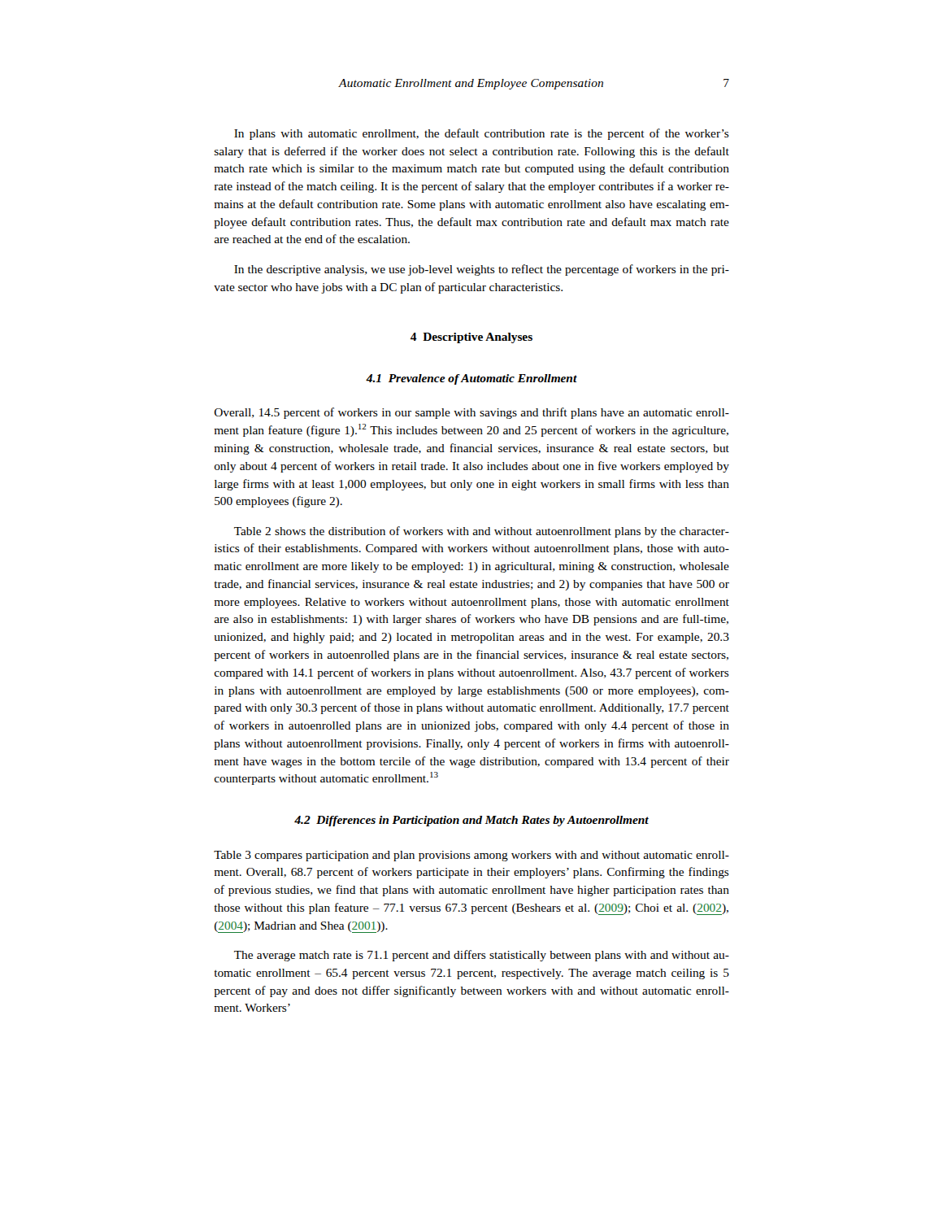Automatic Enrollment and Employee Compensation 7
In plans with automatic enrollment, the default contribution rate is the percent of the worker’s salary that is deferred if the worker does not select a contribution rate. Following this is the default match rate which is similar to the maximum match rate but computed using the default contribution rate instead of the match ceiling. It is the percent of salary that the employer contributes if a worker remains at the default contribution rate. Some plans with automatic enrollment also have escalating employee default contribution rates. Thus, the default max contribution rate and default max match rate are reached at the end of the escalation.
In the descriptive analysis, we use job-level weights to reflect the percentage of workers in the private sector who have jobs with a DC plan of particular characteristics.
4 Descriptive Analyses
4.1 Prevalence of Automatic Enrollment
Overall, 14.5 percent of workers in our sample with savings and thrift plans have an automatic enrollment plan feature (figure 1).12 This includes between 20 and 25 percent of workers in the agriculture, mining & construction, wholesale trade, and financial services, insurance & real estate sectors, but only about 4 percent of workers in retail trade. It also includes about one in five workers employed by large firms with at least 1,000 employees, but only one in eight workers in small firms with less than 500 employees (figure 2).
Table 2 shows the distribution of workers with and without autoenrollment plans by the characteristics of their establishments. Compared with workers without autoenrollment plans, those with automatic enrollment are more likely to be employed: 1) in agricultural, mining & construction, wholesale trade, and financial services, insurance & real estate industries; and 2) by companies that have 500 or more employees. Relative to workers without autoenrollment plans, those with automatic enrollment are also in establishments: 1) with larger shares of workers who have DB pensions and are full-time, unionized, and highly paid; and 2) located in metropolitan areas and in the west. For example, 20.3 percent of workers in autoenrolled plans are in the financial services, insurance & real estate sectors, compared with 14.1 percent of workers in plans without autoenrollment. Also, 43.7 percent of workers in plans with autoenrollment are employed by large establishments (500 or more employees), compared with only 30.3 percent of those in plans without automatic enrollment. Additionally, 17.7 percent of workers in autoenrolled plans are in unionized jobs, compared with only 4.4 percent of those in plans without autoenrollment provisions. Finally, only 4 percent of workers in firms with autoenrollment have wages in the bottom tercile of the wage distribution, compared with 13.4 percent of their counterparts without automatic enrollment.13
4.2 Differences in Participation and Match Rates by Autoenrollment
Table 3 compares participation and plan provisions among workers with and without automatic enrollment. Overall, 68.7 percent of workers participate in their employers’ plans. Confirming the findings of previous studies, we find that plans with automatic enrollment have higher participation rates than those without this plan feature – 77.1 versus 67.3 percent (Beshears et al. (2009); Choi et al. (2002), (2004); Madrian and Shea (2001)).
The average match rate is 71.1 percent and differs statistically between plans with and without automatic enrollment – 65.4 percent versus 72.1 percent, respectively. The average match ceiling is 5 percent of pay and does not differ significantly between workers with and without automatic enrollment. Workers’